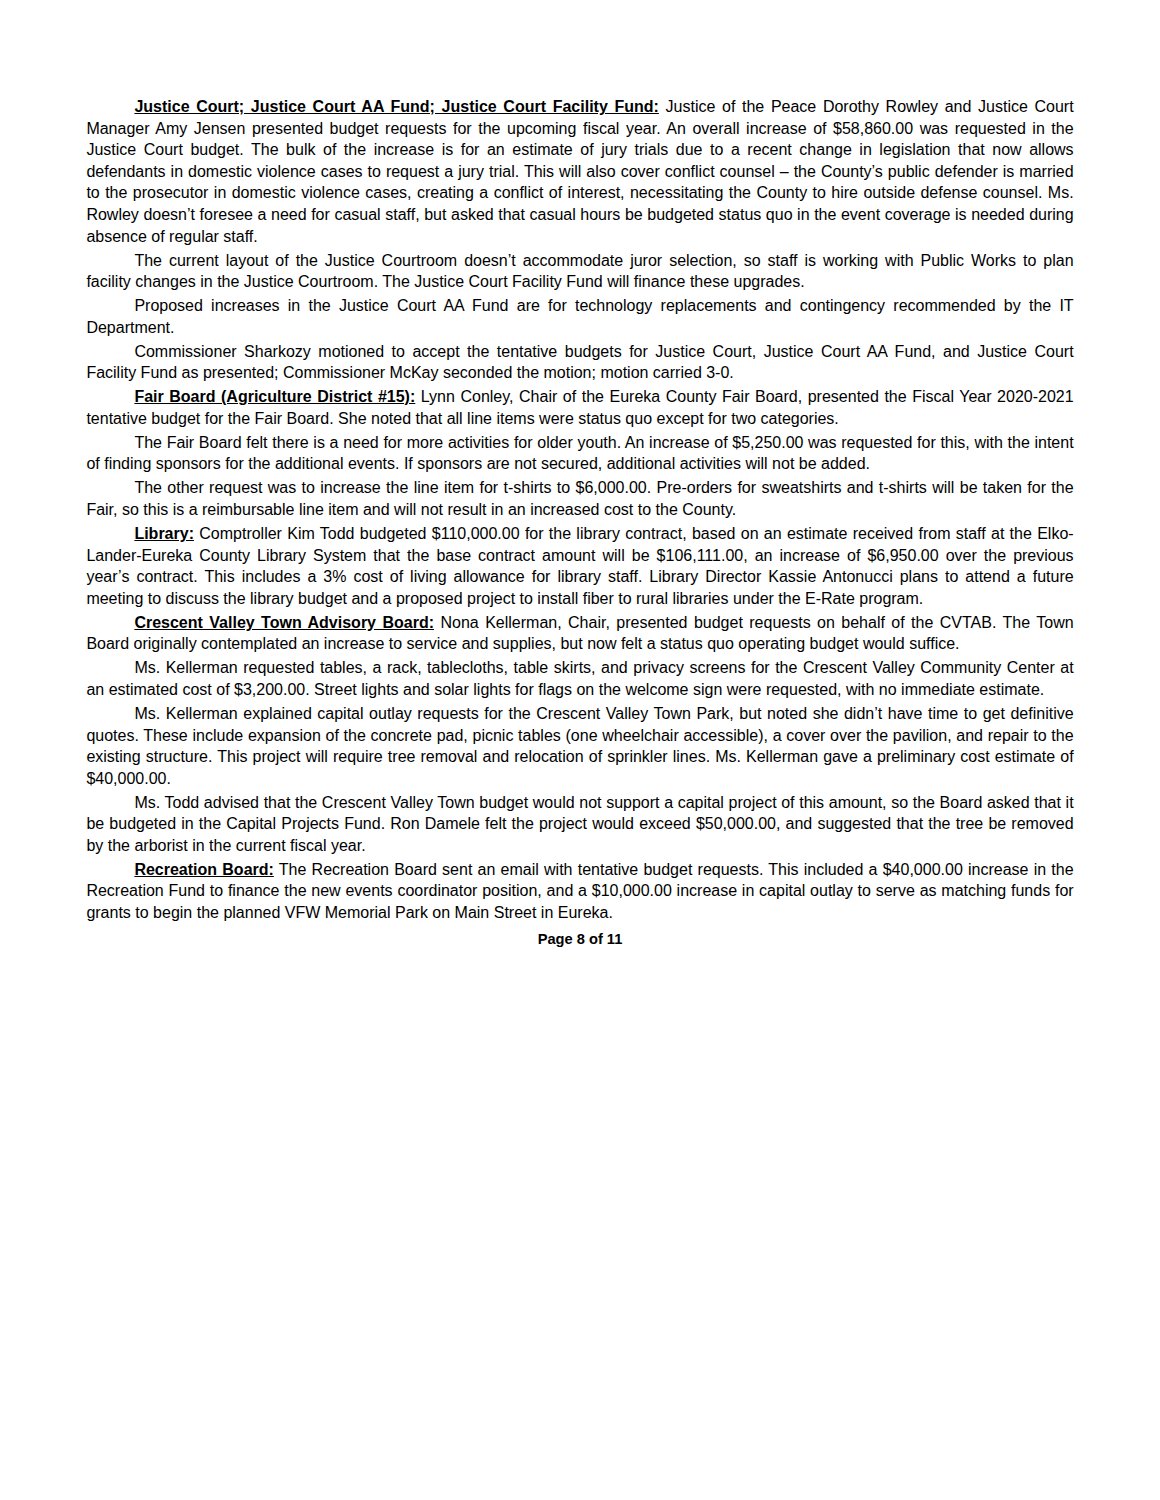Justice Court; Justice Court AA Fund; Justice Court Facility Fund: Justice of the Peace Dorothy Rowley and Justice Court Manager Amy Jensen presented budget requests for the upcoming fiscal year. An overall increase of $58,860.00 was requested in the Justice Court budget. The bulk of the increase is for an estimate of jury trials due to a recent change in legislation that now allows defendants in domestic violence cases to request a jury trial. This will also cover conflict counsel – the County’s public defender is married to the prosecutor in domestic violence cases, creating a conflict of interest, necessitating the County to hire outside defense counsel. Ms. Rowley doesn’t foresee a need for casual staff, but asked that casual hours be budgeted status quo in the event coverage is needed during absence of regular staff.
The current layout of the Justice Courtroom doesn’t accommodate juror selection, so staff is working with Public Works to plan facility changes in the Justice Courtroom. The Justice Court Facility Fund will finance these upgrades.
Proposed increases in the Justice Court AA Fund are for technology replacements and contingency recommended by the IT Department.
Commissioner Sharkozy motioned to accept the tentative budgets for Justice Court, Justice Court AA Fund, and Justice Court Facility Fund as presented; Commissioner McKay seconded the motion; motion carried 3-0.
Fair Board (Agriculture District #15): Lynn Conley, Chair of the Eureka County Fair Board, presented the Fiscal Year 2020-2021 tentative budget for the Fair Board. She noted that all line items were status quo except for two categories.
The Fair Board felt there is a need for more activities for older youth. An increase of $5,250.00 was requested for this, with the intent of finding sponsors for the additional events. If sponsors are not secured, additional activities will not be added.
The other request was to increase the line item for t-shirts to $6,000.00. Pre-orders for sweatshirts and t-shirts will be taken for the Fair, so this is a reimbursable line item and will not result in an increased cost to the County.
Library: Comptroller Kim Todd budgeted $110,000.00 for the library contract, based on an estimate received from staff at the Elko-Lander-Eureka County Library System that the base contract amount will be $106,111.00, an increase of $6,950.00 over the previous year’s contract. This includes a 3% cost of living allowance for library staff. Library Director Kassie Antonucci plans to attend a future meeting to discuss the library budget and a proposed project to install fiber to rural libraries under the E-Rate program.
Crescent Valley Town Advisory Board: Nona Kellerman, Chair, presented budget requests on behalf of the CVTAB. The Town Board originally contemplated an increase to service and supplies, but now felt a status quo operating budget would suffice.
Ms. Kellerman requested tables, a rack, tablecloths, table skirts, and privacy screens for the Crescent Valley Community Center at an estimated cost of $3,200.00. Street lights and solar lights for flags on the welcome sign were requested, with no immediate estimate.
Ms. Kellerman explained capital outlay requests for the Crescent Valley Town Park, but noted she didn’t have time to get definitive quotes. These include expansion of the concrete pad, picnic tables (one wheelchair accessible), a cover over the pavilion, and repair to the existing structure. This project will require tree removal and relocation of sprinkler lines. Ms. Kellerman gave a preliminary cost estimate of $40,000.00.
Ms. Todd advised that the Crescent Valley Town budget would not support a capital project of this amount, so the Board asked that it be budgeted in the Capital Projects Fund. Ron Damele felt the project would exceed $50,000.00, and suggested that the tree be removed by the arborist in the current fiscal year.
Recreation Board: The Recreation Board sent an email with tentative budget requests. This included a $40,000.00 increase in the Recreation Fund to finance the new events coordinator position, and a $10,000.00 increase in capital outlay to serve as matching funds for grants to begin the planned VFW Memorial Park on Main Street in Eureka.
Page 8 of 11